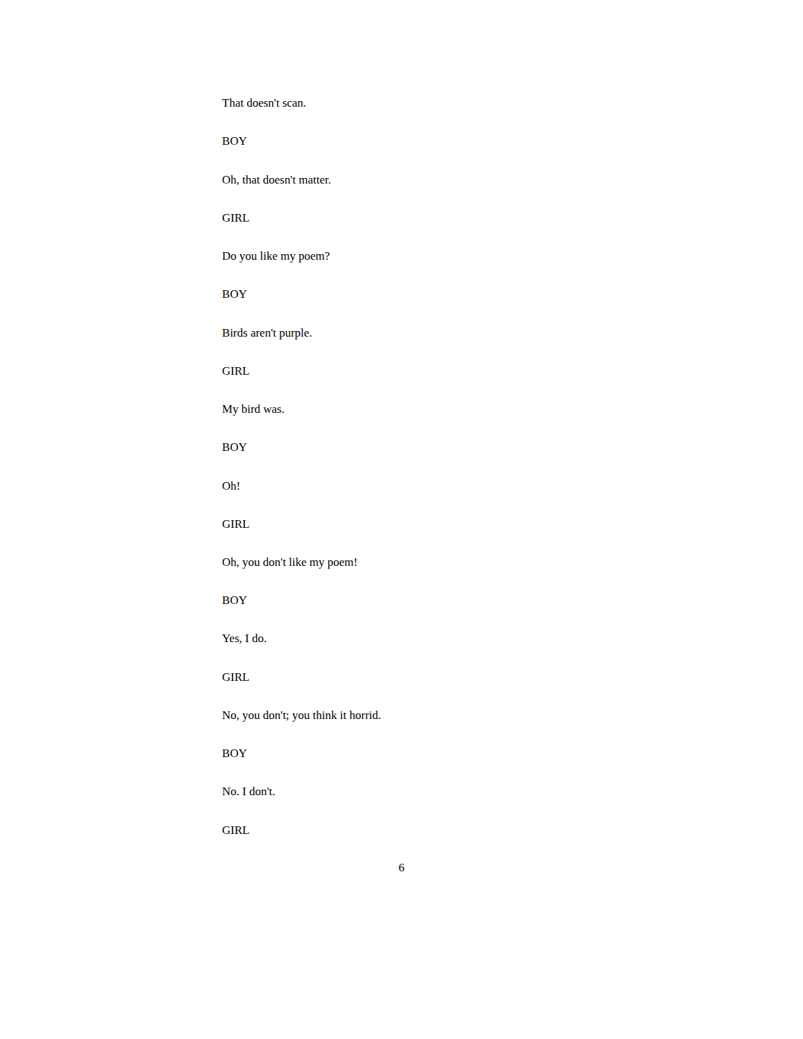That doesn't scan.
Boy
Oh, that doesn't matter.
Girl
Do you like my poem?
Boy
Birds aren't purple.
Girl
My bird was.
Boy
Oh!
Girl
Oh, you don't like my poem!
Boy
Yes, I do.
Girl
No, you don't; you think it horrid.
Boy
No. I don't.
Girl
6